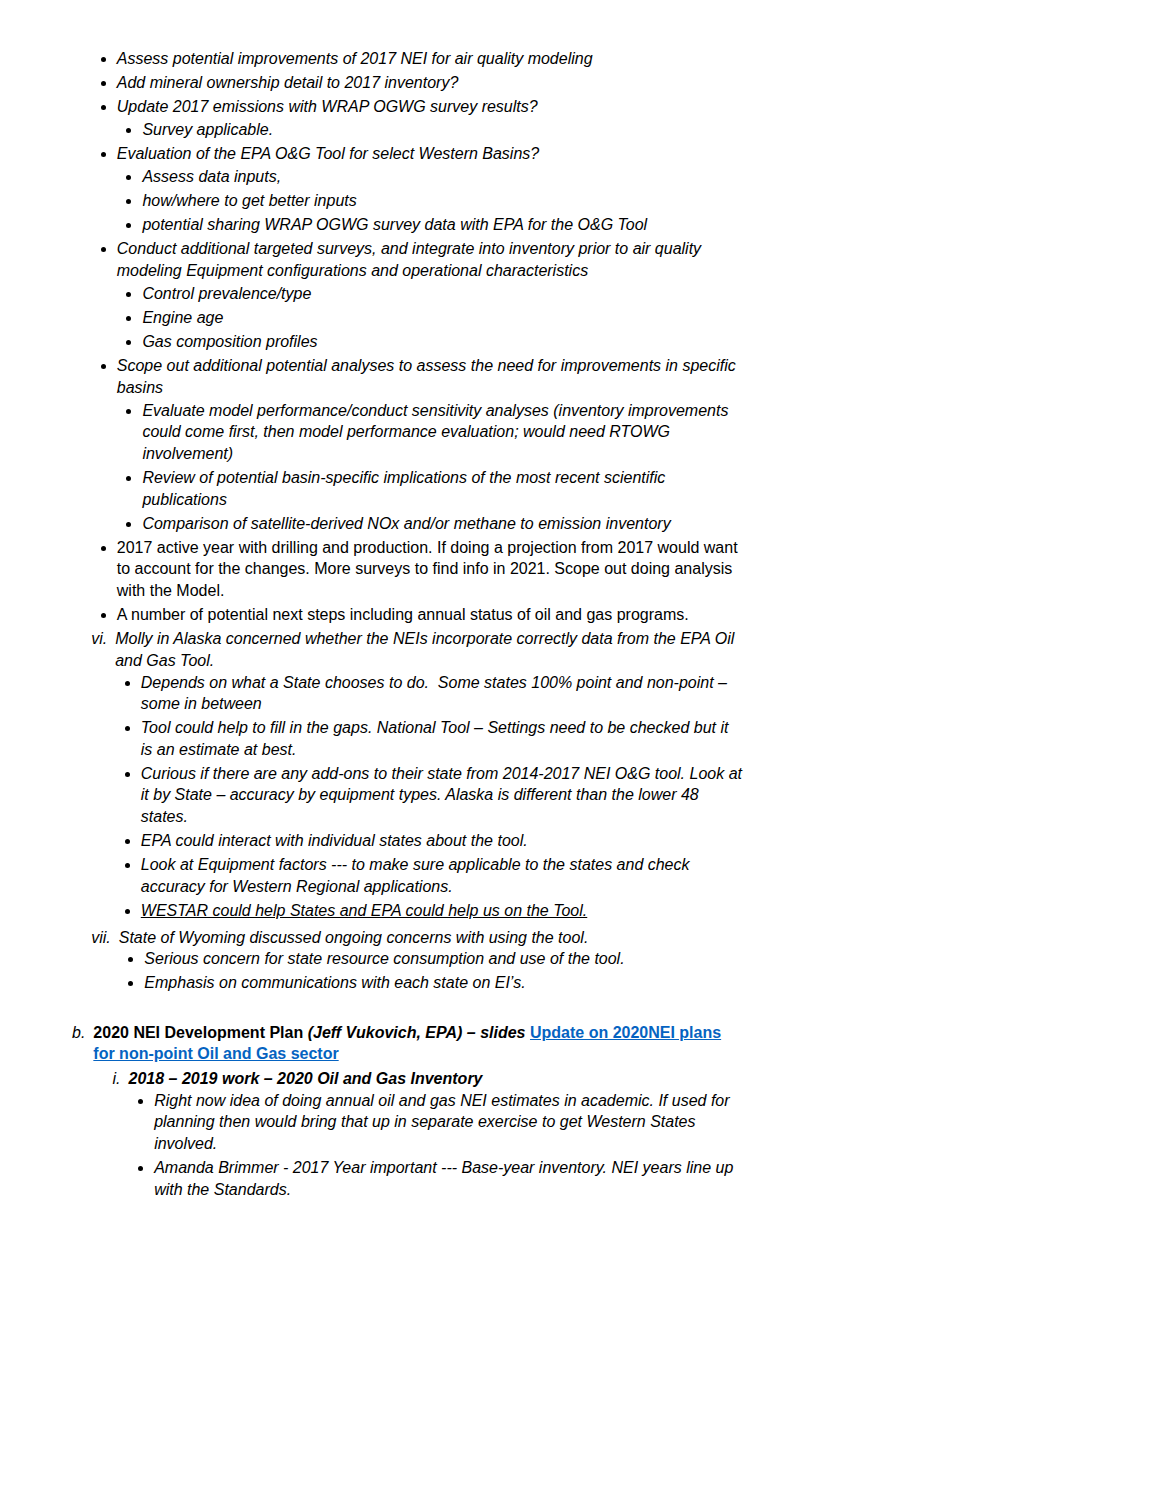Assess potential improvements of 2017 NEI for air quality modeling
Add mineral ownership detail to 2017 inventory?
Update 2017 emissions with WRAP OGWG survey results?
Survey applicable.
Evaluation of the EPA O&G Tool for select Western Basins?
Assess data inputs,
how/where to get better inputs
potential sharing WRAP OGWG survey data with EPA for the O&G Tool
Conduct additional targeted surveys, and integrate into inventory prior to air quality modeling Equipment configurations and operational characteristics
Control prevalence/type
Engine age
Gas composition profiles
Scope out additional potential analyses to assess the need for improvements in specific basins
Evaluate model performance/conduct sensitivity analyses (inventory improvements could come first, then model performance evaluation; would need RTOWG involvement)
Review of potential basin-specific implications of the most recent scientific publications
Comparison of satellite-derived NOx and/or methane to emission inventory
2017 active year with drilling and production. If doing a projection from 2017 would want to account for the changes. More surveys to find info in 2021. Scope out doing analysis with the Model.
A number of potential next steps including annual status of oil and gas programs.
vi.
Molly in Alaska concerned whether the NEIs incorporate correctly data from the EPA Oil and Gas Tool.
Depends on what a State chooses to do. Some states 100% point and non-point – some in between
Tool could help to fill in the gaps. National Tool – Settings need to be checked but it is an estimate at best.
Curious if there are any add-ons to their state from 2014-2017 NEI O&G tool. Look at it by State – accuracy by equipment types. Alaska is different than the lower 48 states.
EPA could interact with individual states about the tool.
Look at Equipment factors --- to make sure applicable to the states and check accuracy for Western Regional applications.
WESTAR could help States and EPA could help us on the Tool.
vii.
State of Wyoming discussed ongoing concerns with using the tool.
Serious concern for state resource consumption and use of the tool.
Emphasis on communications with each state on EI’s.
b.
2020 NEI Development Plan (Jeff Vukovich, EPA) – slides Update on 2020NEI plans for non-point Oil and Gas sector
i.
2018 – 2019 work – 2020 Oil and Gas Inventory
Right now idea of doing annual oil and gas NEI estimates in academic. If used for planning then would bring that up in separate exercise to get Western States involved.
Amanda Brimmer - 2017 Year important --- Base-year inventory. NEI years line up with the Standards.